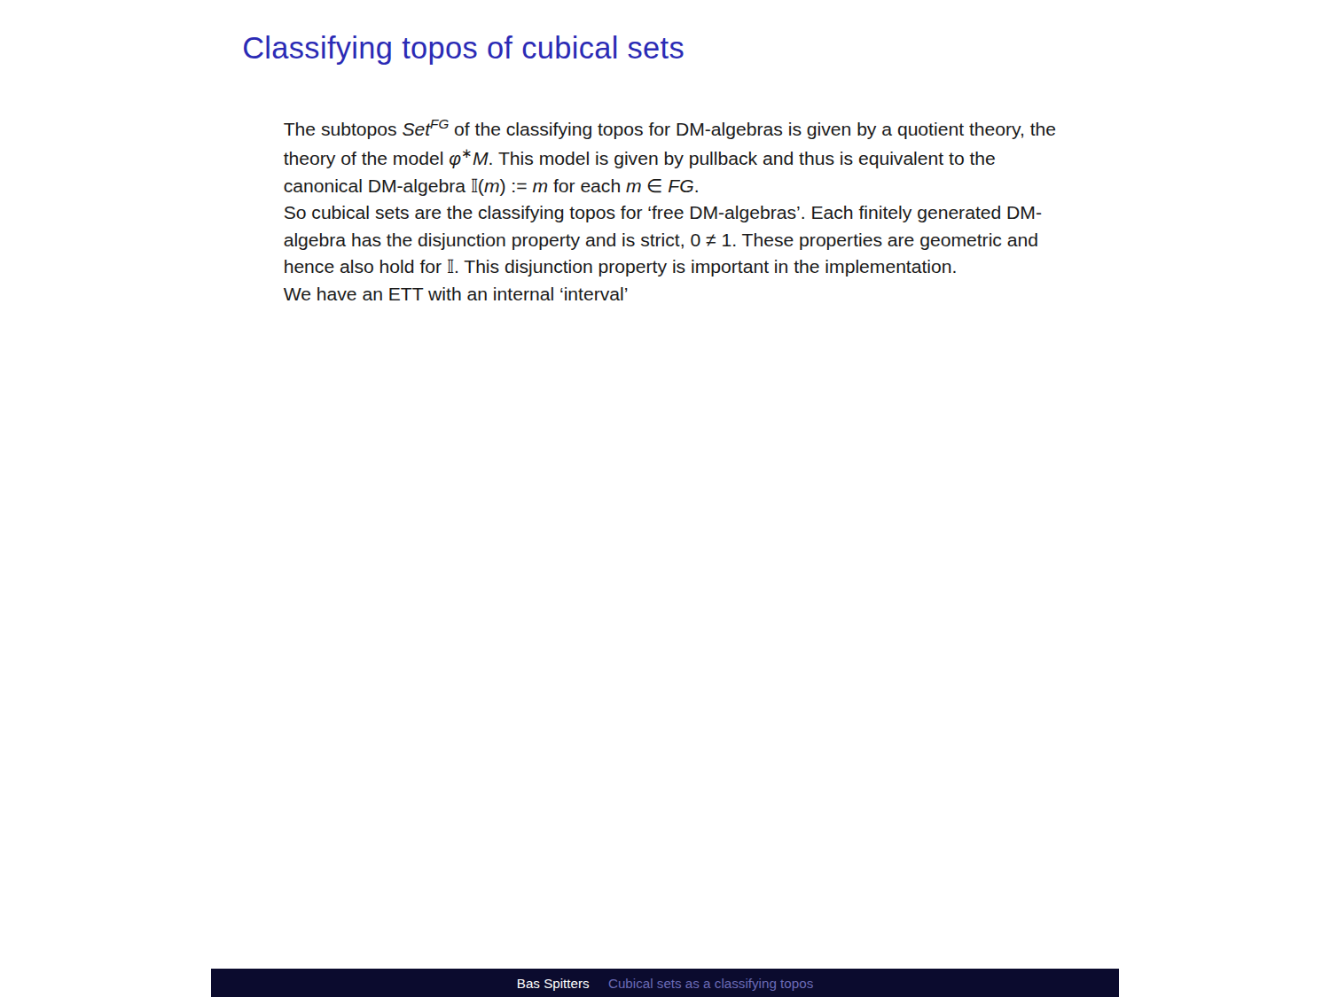Classifying topos of cubical sets
The subtopos Set FG of the classifying topos for DM-algebras is given by a quotient theory, the theory of the model φ∗M. This model is given by pullback and thus is equivalent to the canonical DM-algebra 𝕀(m) := m for each m ∈ FG.
So cubical sets are the classifying topos for ‘free DM-algebras’. Each finitely generated DM-algebra has the disjunction property and is strict, 0 ≠ 1. These properties are geometric and hence also hold for 𝕀. This disjunction property is important in the implementation.
We have an ETT with an internal ‘interval’
Bas Spitters Cubical sets as a classifying topos